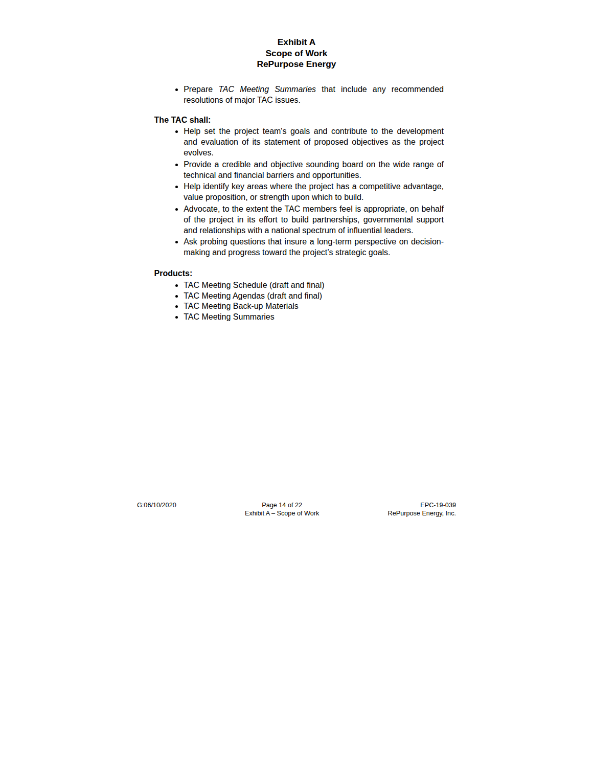Exhibit A
Scope of Work
RePurpose Energy
Prepare TAC Meeting Summaries that include any recommended resolutions of major TAC issues.
The TAC shall:
Help set the project team's goals and contribute to the development and evaluation of its statement of proposed objectives as the project evolves.
Provide a credible and objective sounding board on the wide range of technical and financial barriers and opportunities.
Help identify key areas where the project has a competitive advantage, value proposition, or strength upon which to build.
Advocate, to the extent the TAC members feel is appropriate, on behalf of the project in its effort to build partnerships, governmental support and relationships with a national spectrum of influential leaders.
Ask probing questions that insure a long-term perspective on decision-making and progress toward the project’s strategic goals.
Products:
TAC Meeting Schedule (draft and final)
TAC Meeting Agendas (draft and final)
TAC Meeting Back-up Materials
TAC Meeting Summaries
G:06/10/2020
Page 14 of 22
Exhibit A – Scope of Work
EPC-19-039
RePurpose Energy, Inc.